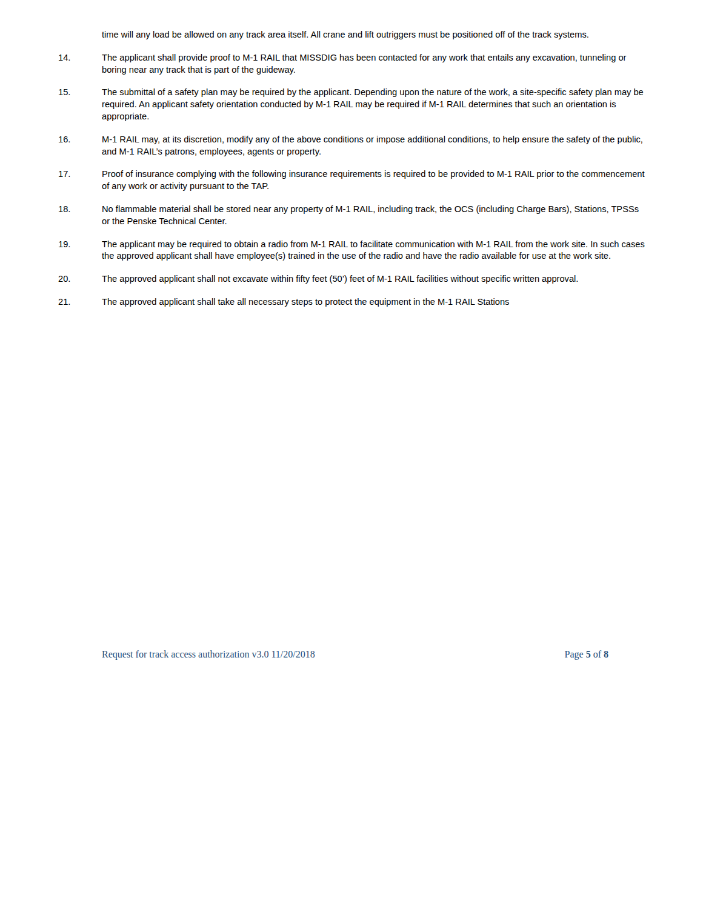time will any load be allowed on any track area itself. All crane and lift outriggers must be positioned off of the track systems.
14. The applicant shall provide proof to M-1 RAIL that MISSDIG has been contacted for any work that entails any excavation, tunneling or boring near any track that is part of the guideway.
15. The submittal of a safety plan may be required by the applicant. Depending upon the nature of the work, a site-specific safety plan may be required. An applicant safety orientation conducted by M-1 RAIL may be required if M-1 RAIL determines that such an orientation is appropriate.
16. M-1 RAIL may, at its discretion, modify any of the above conditions or impose additional conditions, to help ensure the safety of the public, and M-1 RAIL’s patrons, employees, agents or property.
17. Proof of insurance complying with the following insurance requirements is required to be provided to M-1 RAIL prior to the commencement of any work or activity pursuant to the TAP.
18. No flammable material shall be stored near any property of M-1 RAIL, including track, the OCS (including Charge Bars), Stations, TPSSs or the Penske Technical Center.
19. The applicant may be required to obtain a radio from M-1 RAIL to facilitate communication with M-1 RAIL from the work site. In such cases the approved applicant shall have employee(s) trained in the use of the radio and have the radio available for use at the work site.
20. The approved applicant shall not excavate within fifty feet (50’) feet of M-1 RAIL facilities without specific written approval.
21. The approved applicant shall take all necessary steps to protect the equipment in the M-1 RAIL Stations
Request for track access authorization v3.0 11/20/2018 Page 5 of 8